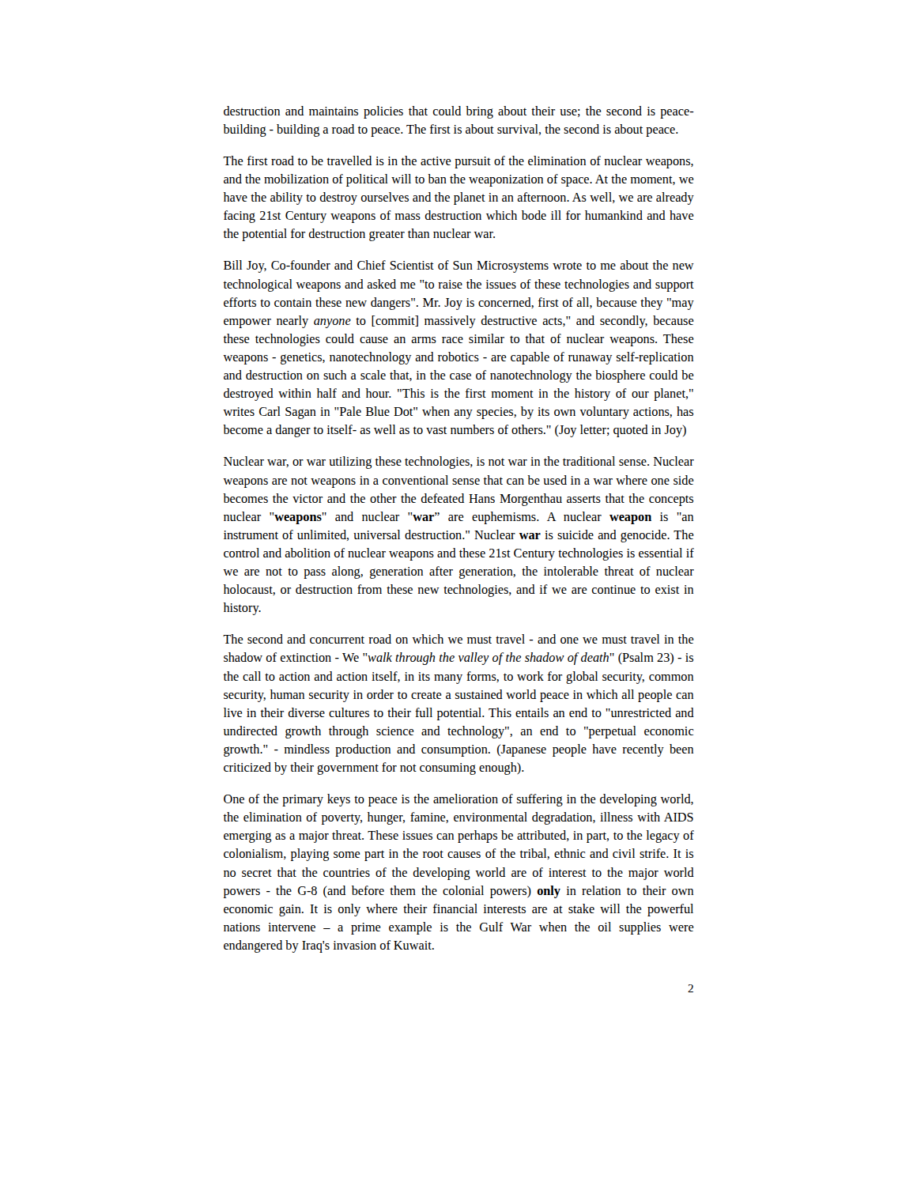destruction and maintains policies that could bring about their use; the second is peace-building - building a road to peace. The first is about survival, the second is about peace.
The first road to be travelled is in the active pursuit of the elimination of nuclear weapons, and the mobilization of political will to ban the weaponization of space. At the moment, we have the ability to destroy ourselves and the planet in an afternoon. As well, we are already facing 21st Century weapons of mass destruction which bode ill for humankind and have the potential for destruction greater than nuclear war.
Bill Joy, Co-founder and Chief Scientist of Sun Microsystems wrote to me about the new technological weapons and asked me "to raise the issues of these technologies and support efforts to contain these new dangers". Mr. Joy is concerned, first of all, because they "may empower nearly anyone to [commit] massively destructive acts," and secondly, because these technologies could cause an arms race similar to that of nuclear weapons. These weapons - genetics, nanotechnology and robotics - are capable of runaway self-replication and destruction on such a scale that, in the case of nanotechnology the biosphere could be destroyed within half and hour. "This is the first moment in the history of our planet," writes Carl Sagan in "Pale Blue Dot" when any species, by its own voluntary actions, has become a danger to itself- as well as to vast numbers of others." (Joy letter; quoted in Joy)
Nuclear war, or war utilizing these technologies, is not war in the traditional sense. Nuclear weapons are not weapons in a conventional sense that can be used in a war where one side becomes the victor and the other the defeated Hans Morgenthau asserts that the concepts nuclear "weapons" and nuclear "war” are euphemisms. A nuclear weapon is "an instrument of unlimited, universal destruction." Nuclear war is suicide and genocide. The control and abolition of nuclear weapons and these 21st Century technologies is essential if we are not to pass along, generation after generation, the intolerable threat of nuclear holocaust, or destruction from these new technologies, and if we are continue to exist in history.
The second and concurrent road on which we must travel - and one we must travel in the shadow of extinction - We "walk through the valley of the shadow of death" (Psalm 23) - is the call to action and action itself, in its many forms, to work for global security, common security, human security in order to create a sustained world peace in which all people can live in their diverse cultures to their full potential. This entails an end to "unrestricted and undirected growth through science and technology", an end to "perpetual economic growth." - mindless production and consumption. (Japanese people have recently been criticized by their government for not consuming enough).
One of the primary keys to peace is the amelioration of suffering in the developing world, the elimination of poverty, hunger, famine, environmental degradation, illness with AIDS emerging as a major threat. These issues can perhaps be attributed, in part, to the legacy of colonialism, playing some part in the root causes of the tribal, ethnic and civil strife. It is no secret that the countries of the developing world are of interest to the major world powers - the G-8 (and before them the colonial powers) only in relation to their own economic gain. It is only where their financial interests are at stake will the powerful nations intervene – a prime example is the Gulf War when the oil supplies were endangered by Iraq's invasion of Kuwait.
2